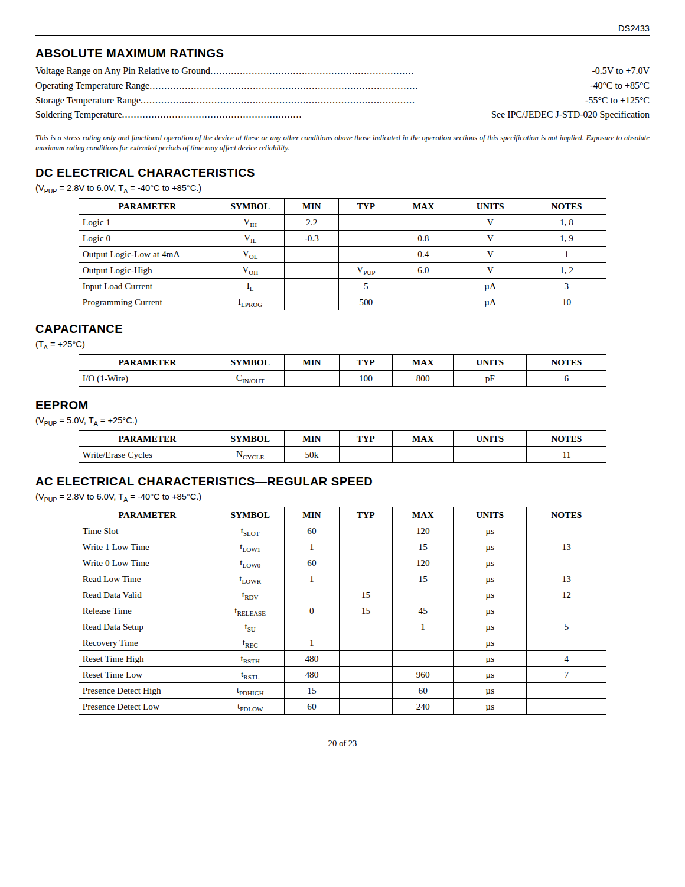DS2433
ABSOLUTE MAXIMUM RATINGS
Voltage Range on Any Pin Relative to Ground -0.5V to +7.0V .....................................................................
Operating Temperature Range -40°C to +85°C ...........................................................................................
Storage Temperature Range -55°C to +125°C .............................................................................................
Soldering Temperature See IPC/JEDEC J-STD-020 Specification .............................................................
This is a stress rating only and functional operation of the device at these or any other conditions above those indicated in the operation sections of this specification is not implied. Exposure to absolute maximum rating conditions for extended periods of time may affect device reliability.
DC ELECTRICAL CHARACTERISTICS
(VPUP = 2.8V to 6.0V, TA = -40°C to +85°C.)
| PARAMETER | SYMBOL | MIN | TYP | MAX | UNITS | NOTES |
| --- | --- | --- | --- | --- | --- | --- |
| Logic 1 | V IH | 2.2 | | | V | 1, 8 |
| Logic 0 | V IL | -0.3 | | 0.8 | V | 1, 9 |
| Output Logic-Low at 4mA | V OL | | | 0.4 | V | 1 |
| Output Logic-High | V OH | | V PUP | 6.0 | V | 1, 2 |
| Input Load Current | I L | | 5 | | µA | 3 |
| Programming Current | I LPROG | | 500 | | µA | 10 |
CAPACITANCE
(TA = +25°C)
| PARAMETER | SYMBOL | MIN | TYP | MAX | UNITS | NOTES |
| --- | --- | --- | --- | --- | --- | --- |
| I/O (1-Wire) | C IN/OUT | | 100 | 800 | pF | 6 |
EEPROM
(VPUP = 5.0V, TA = +25°C.)
| PARAMETER | SYMBOL | MIN | TYP | MAX | UNITS | NOTES |
| --- | --- | --- | --- | --- | --- | --- |
| Write/Erase Cycles | N CYCLE | 50k | | | | 11 |
AC ELECTRICAL CHARACTERISTICS—REGULAR SPEED
(VPUP = 2.8V to 6.0V, TA = -40°C to +85°C.)
| PARAMETER | SYMBOL | MIN | TYP | MAX | UNITS | NOTES |
| --- | --- | --- | --- | --- | --- | --- |
| Time Slot | t SLOT | 60 | | 120 | µs | |
| Write 1 Low Time | t LOW1 | 1 | | 15 | µs | 13 |
| Write 0 Low Time | t LOW0 | 60 | | 120 | µs | |
| Read Low Time | t LOWR | 1 | | 15 | µs | 13 |
| Read Data Valid | t RDV | | 15 | | µs | 12 |
| Release Time | t RELEASE | 0 | 15 | 45 | µs | |
| Read Data Setup | t SU | | | 1 | µs | 5 |
| Recovery Time | t REC | 1 | | | µs | |
| Reset Time High | t RSTH | 480 | | | µs | 4 |
| Reset Time Low | t RSTL | 480 | | 960 | µs | 7 |
| Presence Detect High | t PDHIGH | 15 | | 60 | µs | |
| Presence Detect Low | t PDLOW | 60 | | 240 | µs | |
20 of 23